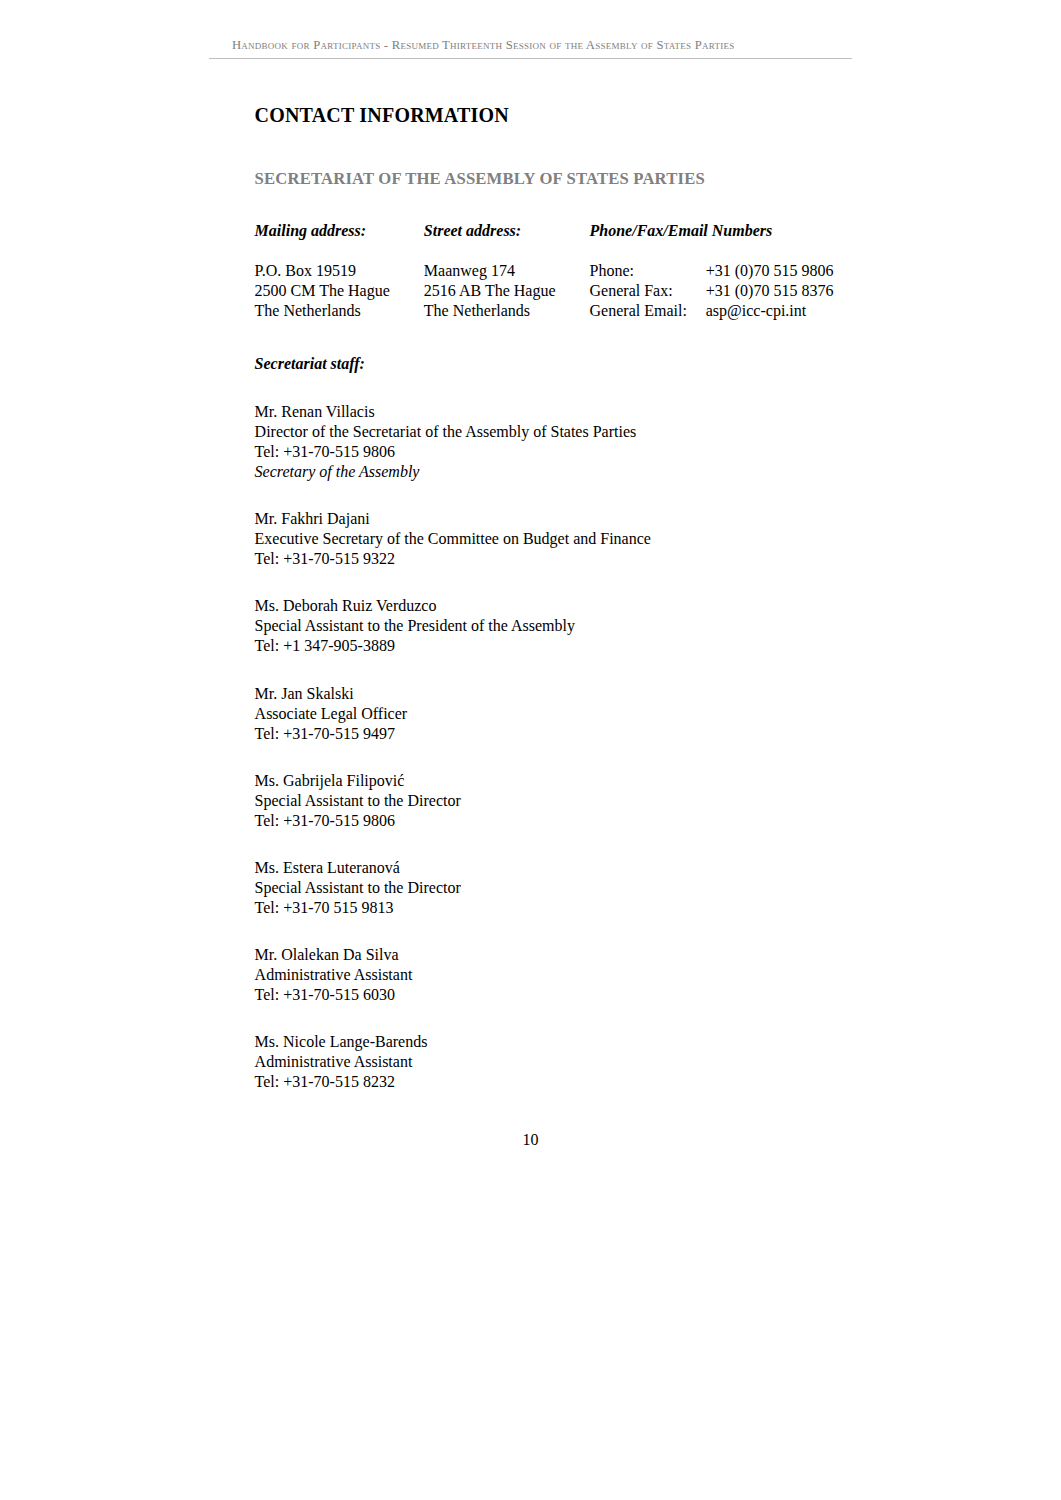Handbook for Participants - Resumed Thirteenth Session of the Assembly of States Parties
CONTACT INFORMATION
SECRETARIAT OF THE ASSEMBLY OF STATES PARTIES
| Mailing address: | Street address: | Phone/Fax/Email Numbers |
| --- | --- | --- |
| P.O. Box 19519 | Maanweg 174 | Phone: | +31 (0)70 515 9806 |
| 2500 CM The Hague | 2516 AB The Hague | General Fax: | +31 (0)70 515 8376 |
| The Netherlands | The Netherlands | General Email: | asp@icc-cpi.int |
Secretariat staff:
Mr. Renan Villacis
Director of the Secretariat of the Assembly of States Parties
Tel: +31-70-515 9806
Secretary of the Assembly
Mr. Fakhri Dajani
Executive Secretary of the Committee on Budget and Finance
Tel: +31-70-515 9322
Ms. Deborah Ruiz Verduzco
Special Assistant to the President of the Assembly
Tel: +1 347-905-3889
Mr. Jan Skalski
Associate Legal Officer
Tel: +31-70-515 9497
Ms. Gabrijela Filipović
Special Assistant to the Director
Tel: +31-70-515 9806
Ms. Estera Luteranová
Special Assistant to the Director
Tel: +31-70 515 9813
Mr. Olalekan Da Silva
Administrative Assistant
Tel: +31-70-515 6030
Ms. Nicole Lange-Barends
Administrative Assistant
Tel: +31-70-515 8232
10